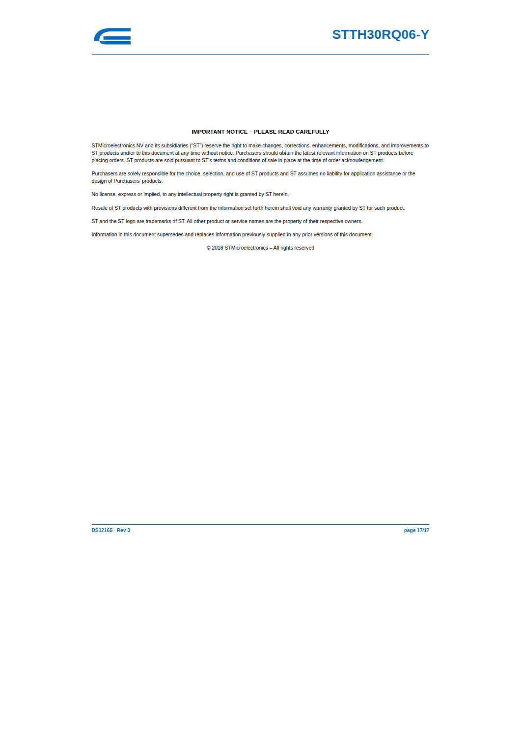STTH30RQ06-Y
IMPORTANT NOTICE – PLEASE READ CAREFULLY
STMicroelectronics NV and its subsidiaries (“ST”) reserve the right to make changes, corrections, enhancements, modifications, and improvements to ST products and/or to this document at any time without notice. Purchasers should obtain the latest relevant information on ST products before placing orders. ST products are sold pursuant to ST’s terms and conditions of sale in place at the time of order acknowledgement.
Purchasers are solely responsible for the choice, selection, and use of ST products and ST assumes no liability for application assistance or the design of Purchasers’ products.
No license, express or implied, to any intellectual property right is granted by ST herein.
Resale of ST products with provisions different from the information set forth herein shall void any warranty granted by ST for such product.
ST and the ST logo are trademarks of ST. All other product or service names are the property of their respective owners.
Information in this document supersedes and replaces information previously supplied in any prior versions of this document.
© 2018 STMicroelectronics – All rights reserved
DS12165 - Rev 3
page 17/17